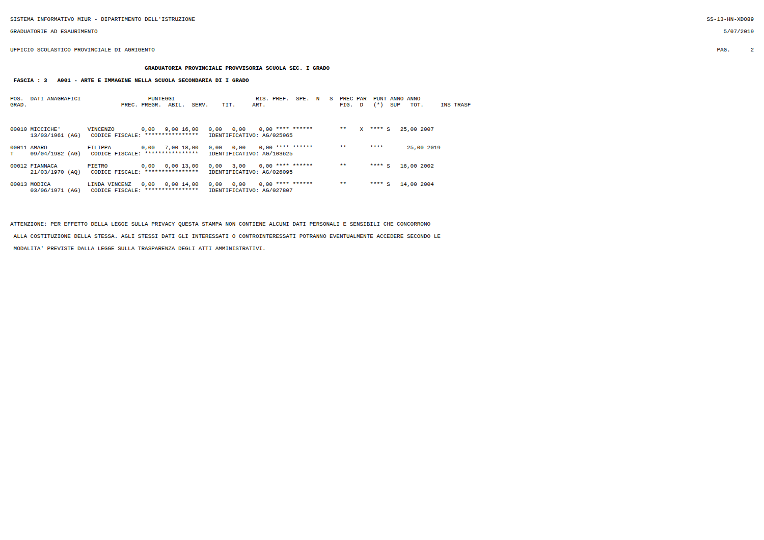SISTEMA INFORMATIVO MIUR - DIPARTIMENTO DELL'ISTRUZIONE SS-13-HN-XDO89
GRADUATORIE AD ESAURIMENTO 5/07/2019
UFFICIO SCOLASTICO PROVINCIALE DI AGRIGENTO PAG. 2
GRADUATORIA PROVINCIALE PROVVISORIA SCUOLA SEC. I GRADO FASCIA : 3 A001 - ARTE E IMMAGINE NELLA SCUOLA SECONDARIA DI I GRADO
| POS. DATI ANAGRAFICI | PUNTEGGI RIS. PREF. SPE. N S PREC PAR PUNT ANNO ANNO |
| GRAD. | PREC. PREGR. ABIL. SERV. TIT. ART. FIG. D (*) SUP TOT. INS TRASF |
| 00010 MICCICHE' VINCENZO 0,00 9,00 16,00 0,00 0,00 0,00 **** ****** ** X **** S 25,00 2007 |
| 13/03/1961 (AG) CODICE FISCALE: **************** IDENTIFICATIVO: AG/025965 |
| 00011 AMARO FILIPPA 0,00 7,00 18,00 0,00 0,00 0,00 **** ****** ** **** 25,00 2019 |
| T 09/04/1982 (AG) CODICE FISCALE: **************** IDENTIFICATIVO: AG/103625 |
| 00012 FIANNACA PIETRO 0,00 0,00 13,00 0,00 3,00 0,00 **** ****** ** **** S 16,00 2002 |
| 21/03/1970 (AQ) CODICE FISCALE: **************** IDENTIFICATIVO: AG/026095 |
| 00013 MODICA LINDA VINCENZ 0,00 0,00 14,00 0,00 0,00 0,00 **** ****** ** **** S 14,00 2004 |
| 03/06/1971 (AG) CODICE FISCALE: **************** IDENTIFICATIVO: AG/027807 |
ATTENZIONE: PER EFFETTO DELLA LEGGE SULLA PRIVACY QUESTA STAMPA NON CONTIENE ALCUNI DATI PERSONALI E SENSIBILI CHE CONCORRONO ALLA COSTITUZIONE DELLA STESSA. AGLI STESSI DATI GLI INTERESSATI O CONTROINTERESSATI POTRANNO EVENTUALMENTE ACCEDERE SECONDO LE MODALITA' PREVISTE DALLA LEGGE SULLA TRASPARENZA DEGLI ATTI AMMINISTRATIVI.